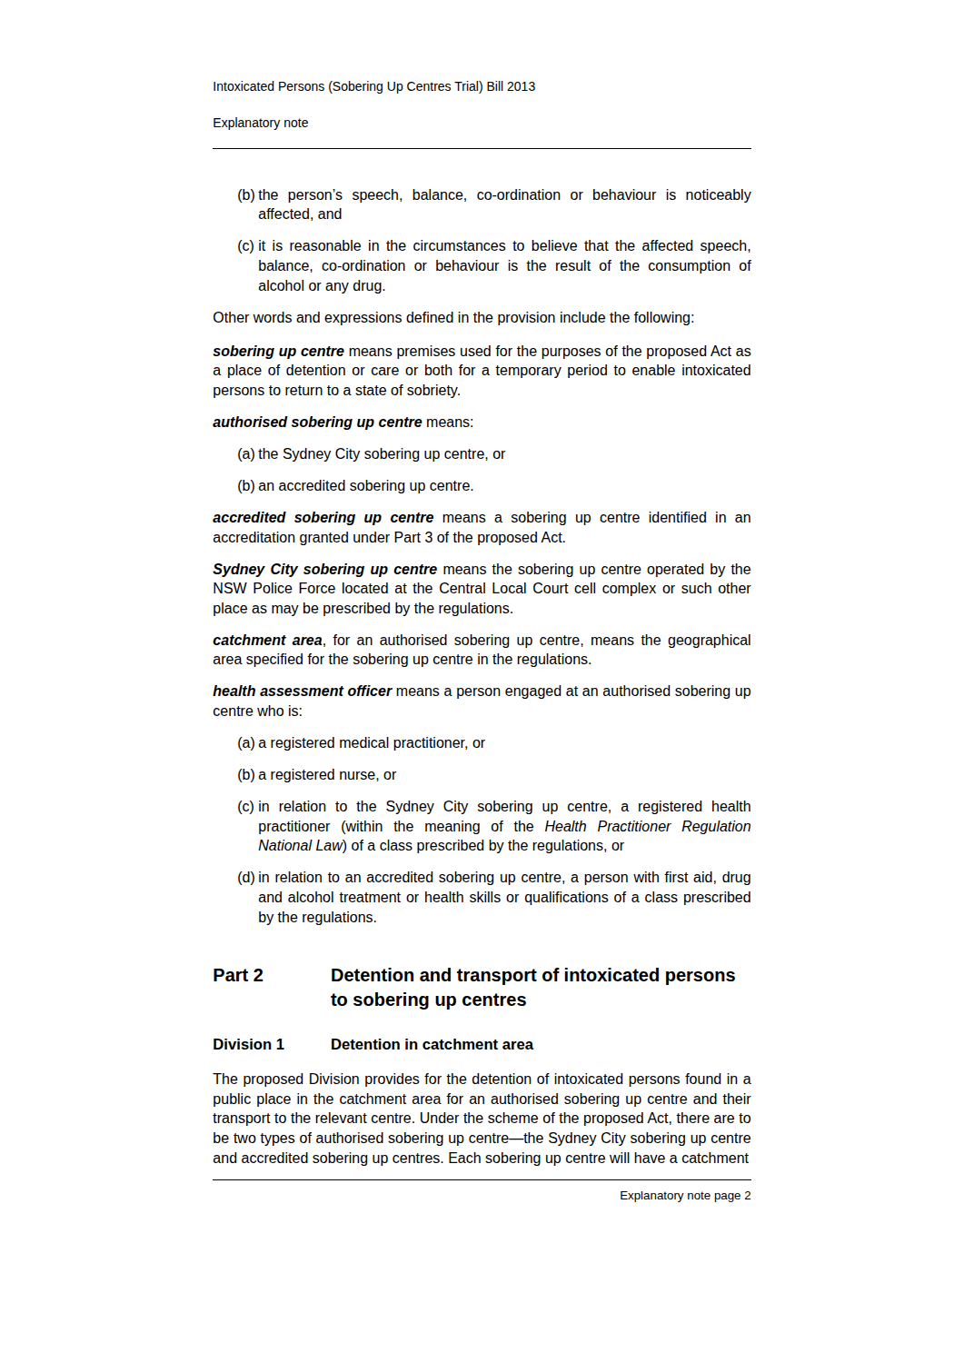Intoxicated Persons (Sobering Up Centres Trial) Bill 2013
Explanatory note
(b)
the person’s speech, balance, co-ordination or behaviour is noticeably affected, and
(c)
it is reasonable in the circumstances to believe that the affected speech, balance, co-ordination or behaviour is the result of the consumption of alcohol or any drug.
Other words and expressions defined in the provision include the following:
sobering up centre means premises used for the purposes of the proposed Act as a place of detention or care or both for a temporary period to enable intoxicated persons to return to a state of sobriety.
authorised sobering up centre means:
(a)
the Sydney City sobering up centre, or
(b)
an accredited sobering up centre.
accredited sobering up centre means a sobering up centre identified in an accreditation granted under Part 3 of the proposed Act.
Sydney City sobering up centre means the sobering up centre operated by the NSW Police Force located at the Central Local Court cell complex or such other place as may be prescribed by the regulations.
catchment area, for an authorised sobering up centre, means the geographical area specified for the sobering up centre in the regulations.
health assessment officer means a person engaged at an authorised sobering up centre who is:
(a)
a registered medical practitioner, or
(b)
a registered nurse, or
(c)
in relation to the Sydney City sobering up centre, a registered health practitioner (within the meaning of the Health Practitioner Regulation National Law) of a class prescribed by the regulations, or
(d)
in relation to an accredited sobering up centre, a person with first aid, drug and alcohol treatment or health skills or qualifications of a class prescribed by the regulations.
Part 2 Detention and transport of intoxicated persons to sobering up centres
Division 1 Detention in catchment area
The proposed Division provides for the detention of intoxicated persons found in a public place in the catchment area for an authorised sobering up centre and their transport to the relevant centre. Under the scheme of the proposed Act, there are to be two types of authorised sobering up centre—the Sydney City sobering up centre and accredited sobering up centres. Each sobering up centre will have a catchment
Explanatory note page 2